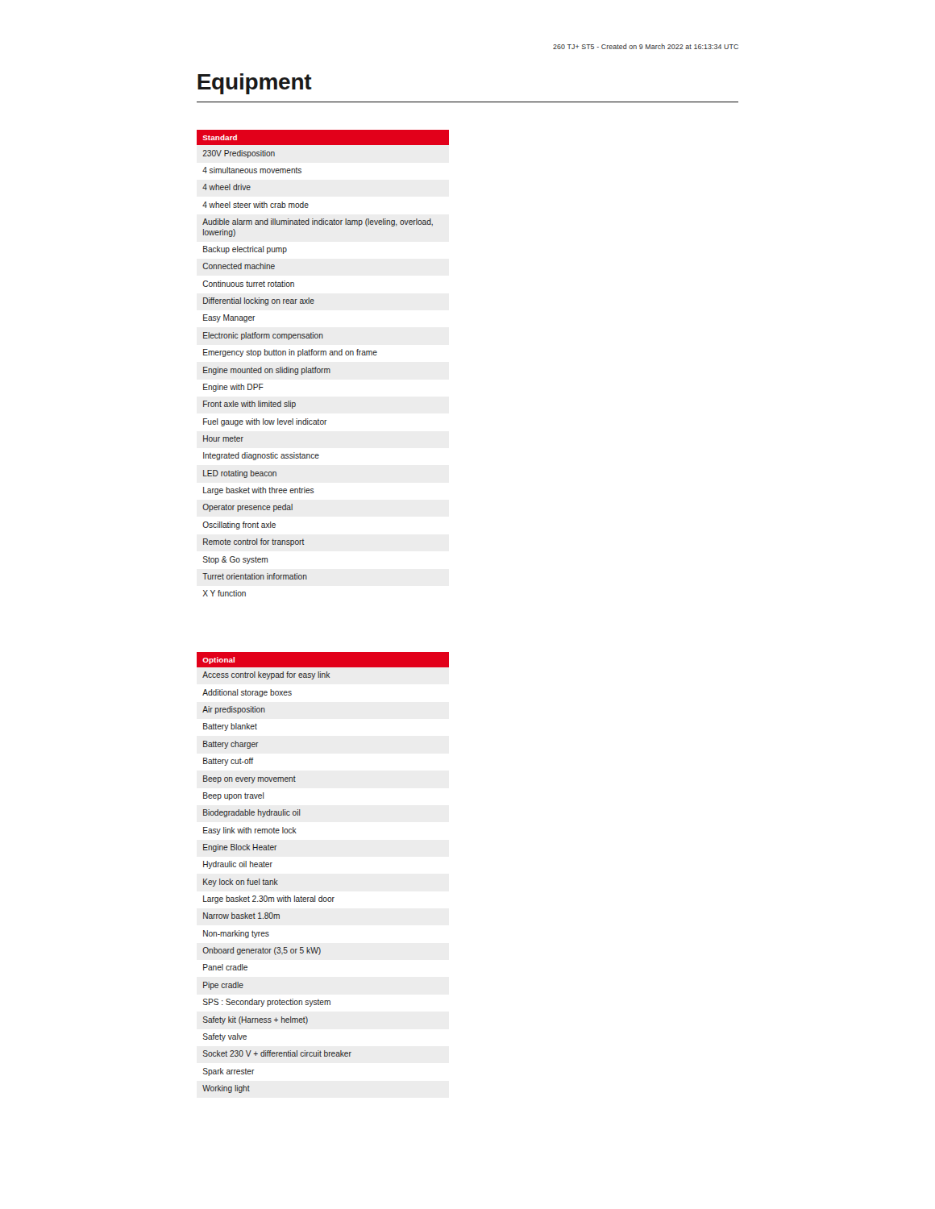260 TJ+ ST5 - Created on 9 March 2022 at 16:13:34 UTC
Equipment
Standard
| 230V Predisposition |
| 4 simultaneous movements |
| 4 wheel drive |
| 4 wheel steer with crab mode |
| Audible alarm and illuminated indicator lamp (leveling, overload, lowering) |
| Backup electrical pump |
| Connected machine |
| Continuous turret rotation |
| Differential locking on rear axle |
| Easy Manager |
| Electronic platform compensation |
| Emergency stop button in platform and on frame |
| Engine mounted on sliding platform |
| Engine with DPF |
| Front axle with limited slip |
| Fuel gauge with low level indicator |
| Hour meter |
| Integrated diagnostic assistance |
| LED rotating beacon |
| Large basket with three entries |
| Operator presence pedal |
| Oscillating front axle |
| Remote control for transport |
| Stop & Go system |
| Turret orientation information |
| X Y function |
Optional
| Access control keypad for easy link |
| Additional storage boxes |
| Air predisposition |
| Battery blanket |
| Battery charger |
| Battery cut-off |
| Beep on every movement |
| Beep upon travel |
| Biodegradable hydraulic oil |
| Easy link with remote lock |
| Engine Block Heater |
| Hydraulic oil heater |
| Key lock on fuel tank |
| Large basket 2.30m with lateral door |
| Narrow basket 1.80m |
| Non-marking tyres |
| Onboard generator (3,5 or 5 kW) |
| Panel cradle |
| Pipe cradle |
| SPS : Secondary protection system |
| Safety kit (Harness + helmet) |
| Safety valve |
| Socket 230 V + differential circuit breaker |
| Spark arrester |
| Working light |